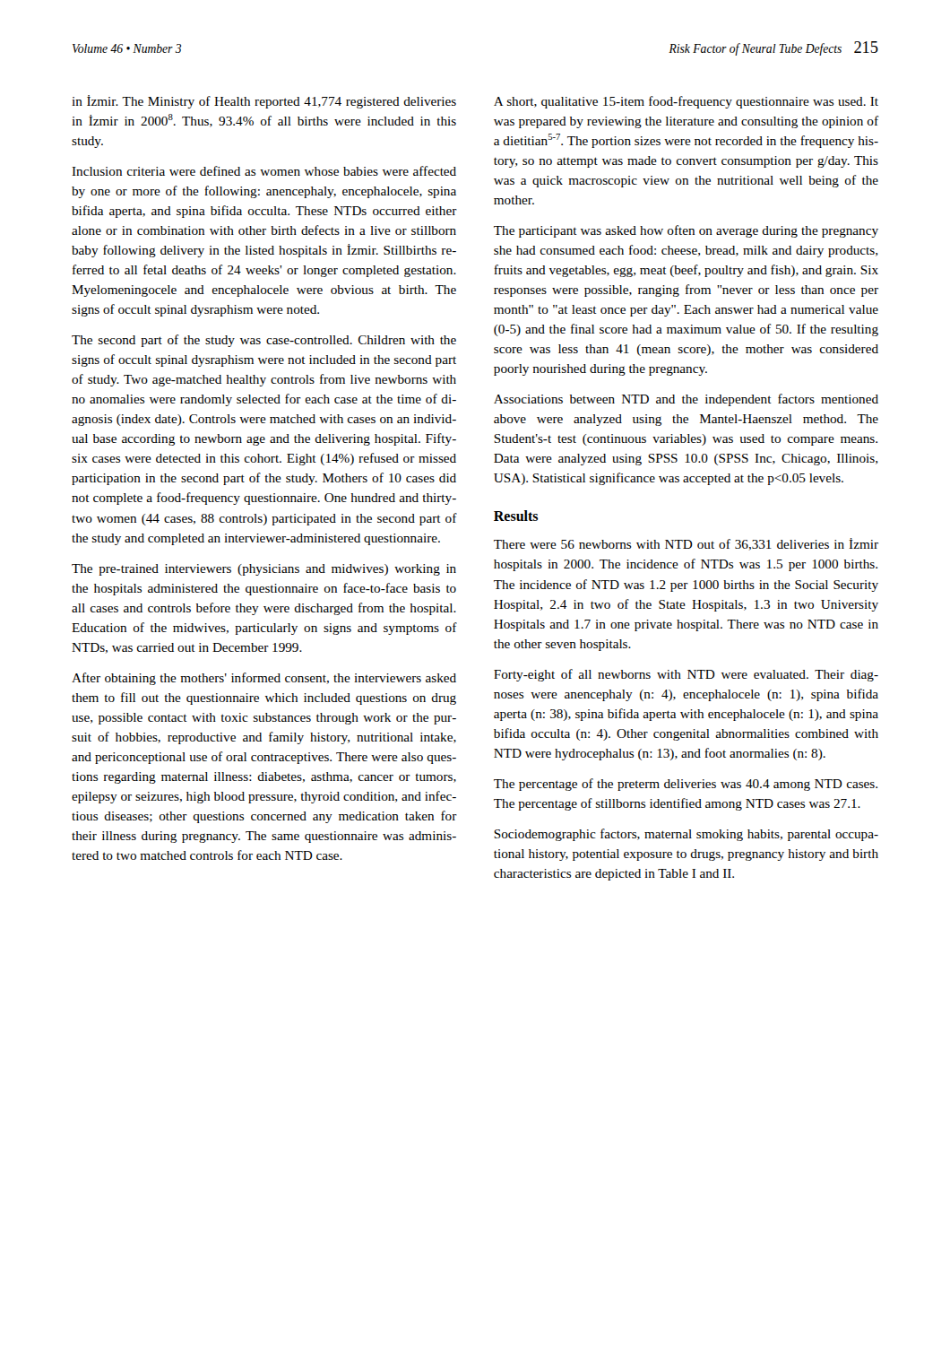Volume 46 • Number 3
Risk Factor of Neural Tube Defects 215
in İzmir. The Ministry of Health reported 41,774 registered deliveries in İzmir in 20008. Thus, 93.4% of all births were included in this study.
Inclusion criteria were defined as women whose babies were affected by one or more of the following: anencephaly, encephalocele, spina bifida aperta, and spina bifida occulta. These NTDs occurred either alone or in combination with other birth defects in a live or stillborn baby following delivery in the listed hospitals in İzmir. Stillbirths referred to all fetal deaths of 24 weeks' or longer completed gestation. Myelomeningocele and encephalocele were obvious at birth. The signs of occult spinal dysraphism were noted.
The second part of the study was case-controlled. Children with the signs of occult spinal dysraphism were not included in the second part of study. Two age-matched healthy controls from live newborns with no anomalies were randomly selected for each case at the time of diagnosis (index date). Controls were matched with cases on an individual base according to newborn age and the delivering hospital. Fifty-six cases were detected in this cohort. Eight (14%) refused or missed participation in the second part of the study. Mothers of 10 cases did not complete a food-frequency questionnaire. One hundred and thirty-two women (44 cases, 88 controls) participated in the second part of the study and completed an interviewer-administered questionnaire.
The pre-trained interviewers (physicians and midwives) working in the hospitals administered the questionnaire on face-to-face basis to all cases and controls before they were discharged from the hospital. Education of the midwives, particularly on signs and symptoms of NTDs, was carried out in December 1999.
After obtaining the mothers' informed consent, the interviewers asked them to fill out the questionnaire which included questions on drug use, possible contact with toxic substances through work or the pursuit of hobbies, reproductive and family history, nutritional intake, and periconceptional use of oral contraceptives. There were also questions regarding maternal illness: diabetes, asthma, cancer or tumors, epilepsy or seizures, high blood pressure, thyroid condition, and infectious diseases; other questions concerned any medication taken for their illness during pregnancy. The same questionnaire was administered to two matched controls for each NTD case.
A short, qualitative 15-item food-frequency questionnaire was used. It was prepared by reviewing the literature and consulting the opinion of a dietitian5-7. The portion sizes were not recorded in the frequency history, so no attempt was made to convert consumption per g/day. This was a quick macroscopic view on the nutritional well being of the mother.
The participant was asked how often on average during the pregnancy she had consumed each food: cheese, bread, milk and dairy products, fruits and vegetables, egg, meat (beef, poultry and fish), and grain. Six responses were possible, ranging from "never or less than once per month" to "at least once per day". Each answer had a numerical value (0-5) and the final score had a maximum value of 50. If the resulting score was less than 41 (mean score), the mother was considered poorly nourished during the pregnancy.
Associations between NTD and the independent factors mentioned above were analyzed using the Mantel-Haenszel method. The Student's-t test (continuous variables) was used to compare means. Data were analyzed using SPSS 10.0 (SPSS Inc, Chicago, Illinois, USA). Statistical significance was accepted at the p<0.05 levels.
Results
There were 56 newborns with NTD out of 36,331 deliveries in İzmir hospitals in 2000. The incidence of NTDs was 1.5 per 1000 births. The incidence of NTD was 1.2 per 1000 births in the Social Security Hospital, 2.4 in two of the State Hospitals, 1.3 in two University Hospitals and 1.7 in one private hospital. There was no NTD case in the other seven hospitals.
Forty-eight of all newborns with NTD were evaluated. Their diagnoses were anencephaly (n: 4), encephalocele (n: 1), spina bifida aperta (n: 38), spina bifida aperta with encephalocele (n: 1), and spina bifida occulta (n: 4). Other congenital abnormalities combined with NTD were hydrocephalus (n: 13), and foot anormalies (n: 8).
The percentage of the preterm deliveries was 40.4 among NTD cases. The percentage of stillborns identified among NTD cases was 27.1.
Sociodemographic factors, maternal smoking habits, parental occupational history, potential exposure to drugs, pregnancy history and birth characteristics are depicted in Table I and II.